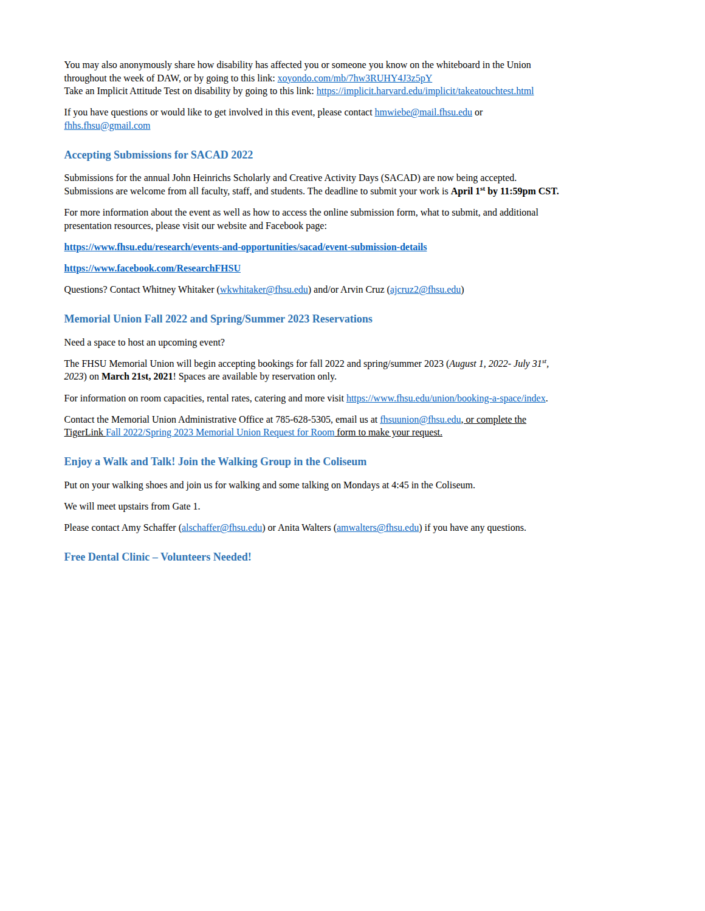You may also anonymously share how disability has affected you or someone you know on the whiteboard in the Union throughout the week of DAW, or by going to this link: xoyondo.com/mb/7hw3RUHY4J3z5pY
Take an Implicit Attitude Test on disability by going to this link: https://implicit.harvard.edu/implicit/takeatouchtest.html
If you have questions or would like to get involved in this event, please contact hmwiebe@mail.fhsu.edu or fhhs.fhsu@gmail.com
Accepting Submissions for SACAD 2022
Submissions for the annual John Heinrichs Scholarly and Creative Activity Days (SACAD) are now being accepted. Submissions are welcome from all faculty, staff, and students. The deadline to submit your work is April 1st by 11:59pm CST.
For more information about the event as well as how to access the online submission form, what to submit, and additional presentation resources, please visit our website and Facebook page:
https://www.fhsu.edu/research/events-and-opportunities/sacad/event-submission-details
https://www.facebook.com/ResearchFHSU
Questions? Contact Whitney Whitaker (wkwhitaker@fhsu.edu) and/or Arvin Cruz (ajcruz2@fhsu.edu)
Memorial Union Fall 2022 and Spring/Summer 2023 Reservations
Need a space to host an upcoming event?
The FHSU Memorial Union will begin accepting bookings for fall 2022 and spring/summer 2023 (August 1, 2022- July 31st, 2023) on March 21st, 2021! Spaces are available by reservation only.
For information on room capacities, rental rates, catering and more visit https://www.fhsu.edu/union/booking-a-space/index.
Contact the Memorial Union Administrative Office at 785-628-5305, email us at fhsuunion@fhsu.edu, or complete the TigerLink Fall 2022/Spring 2023 Memorial Union Request for Room form to make your request.
Enjoy a Walk and Talk! Join the Walking Group in the Coliseum
Put on your walking shoes and join us for walking and some talking on Mondays at 4:45 in the Coliseum.
We will meet upstairs from Gate 1.
Please contact Amy Schaffer (alschaffer@fhsu.edu) or Anita Walters (amwalters@fhsu.edu) if you have any questions.
Free Dental Clinic – Volunteers Needed!